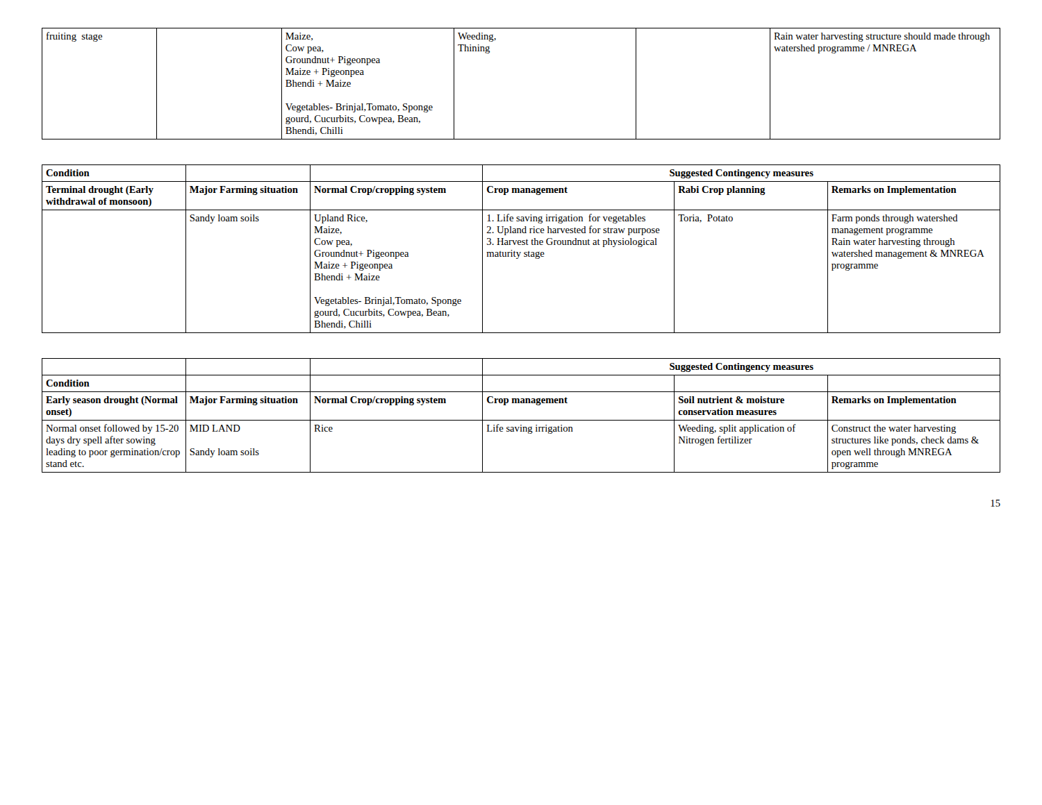| fruiting stage | | Maize, Cow pea, Groundnut+ Pigeonpea Maize + Pigeonpea Bhendi + Maize Vegetables- Brinjal,Tomato, Sponge gourd, Cucurbits, Cowpea, Bean, Bhendi, Chilli | Weeding, Thining | | Rain water harvesting structure should made through watershed programme / MNREGA |
| Condition | | | Suggested Contingency measures |
| Terminal drought (Early withdrawal of monsoon) | Major Farming situation | Normal Crop/cropping system | Crop management | Rabi Crop planning | Remarks on Implementation |
| | Sandy loam soils | Upland Rice, Maize, Cow pea, Groundnut+ Pigeonpea Maize + Pigeonpea Bhendi + Maize Vegetables- Brinjal,Tomato, Sponge gourd, Cucurbits, Cowpea, Bean, Bhendi, Chilli | 1. Life saving irrigation for vegetables 2. Upland rice harvested for straw purpose 3. Harvest the Groundnut at physiological maturity stage | Toria, Potato | Farm ponds through watershed management programme Rain water harvesting through watershed management & MNREGA programme |
| | | | Suggested Contingency measures |
| Condition | | | | | |
| Early season drought (Normal onset) | Major Farming situation | Normal Crop/cropping system | Crop management | Soil nutrient & moisture conservation measures | Remarks on Implementation |
| Normal onset followed by 15-20 days dry spell after sowing leading to poor germination/crop stand etc. | MID LAND Sandy loam soils | Rice | Life saving irrigation | Weeding, split application of Nitrogen fertilizer | Construct the water harvesting structures like ponds, check dams & open well through MNREGA programme |
15